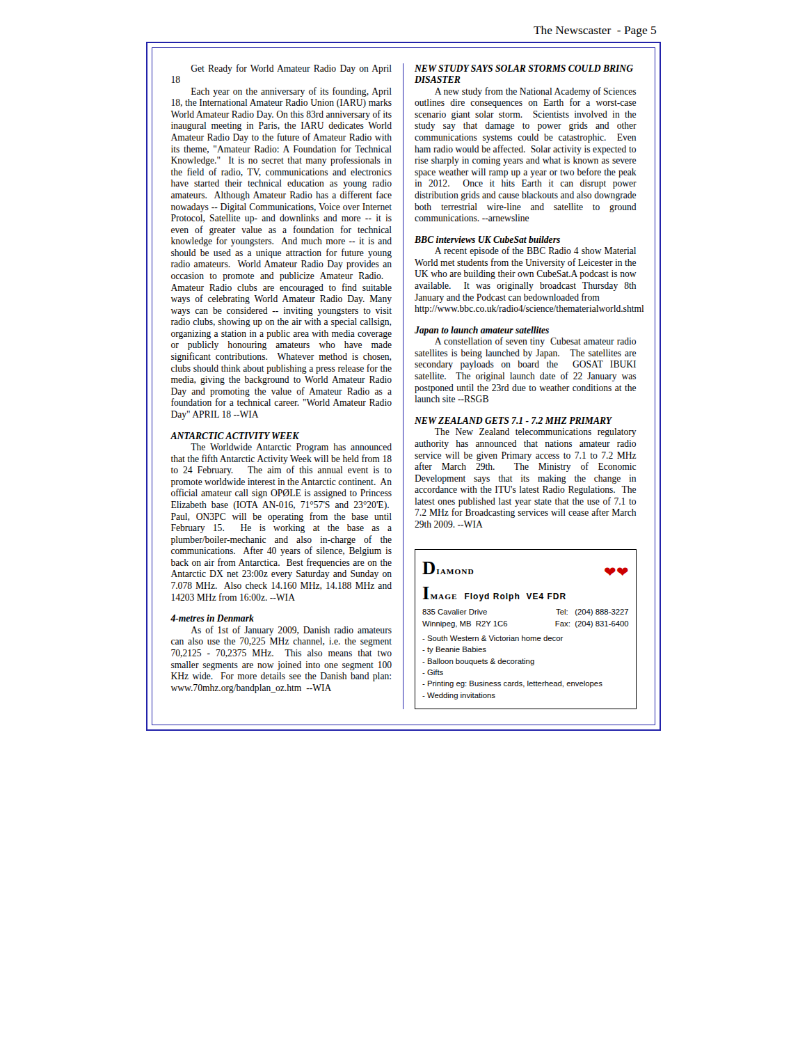The Newscaster - Page 5
Get Ready for World Amateur Radio Day on April 18
Each year on the anniversary of its founding, April 18, the International Amateur Radio Union (IARU) marks World Amateur Radio Day. On this 83rd anniversary of its inaugural meeting in Paris, the IARU dedicates World Amateur Radio Day to the future of Amateur Radio with its theme, "Amateur Radio: A Foundation for Technical Knowledge." It is no secret that many professionals in the field of radio, TV, communications and electronics have started their technical education as young radio amateurs. Although Amateur Radio has a different face nowadays -- Digital Communications, Voice over Internet Protocol, Satellite up- and downlinks and more -- it is even of greater value as a foundation for technical knowledge for youngsters. And much more -- it is and should be used as a unique attraction for future young radio amateurs. World Amateur Radio Day provides an occasion to promote and publicize Amateur Radio. Amateur Radio clubs are encouraged to find suitable ways of celebrating World Amateur Radio Day. Many ways can be considered -- inviting youngsters to visit radio clubs, showing up on the air with a special callsign, organizing a station in a public area with media coverage or publicly honouring amateurs who have made significant contributions. Whatever method is chosen, clubs should think about publishing a press release for the media, giving the background to World Amateur Radio Day and promoting the value of Amateur Radio as a foundation for a technical career. "World Amateur Radio Day" APRIL 18 --WIA
Antarctic Activity Week
The Worldwide Antarctic Program has announced that the fifth Antarctic Activity Week will be held from 18 to 24 February. The aim of this annual event is to promote worldwide interest in the Antarctic continent. An official amateur call sign OPØLE is assigned to Princess Elizabeth base (IOTA AN-016, 71°57'S and 23°20'E). Paul, ON3PC will be operating from the base until February 15. He is working at the base as a plumber/boiler-mechanic and also in-charge of the communications. After 40 years of silence, Belgium is back on air from Antarctica. Best frequencies are on the Antarctic DX net 23:00z every Saturday and Sunday on 7.078 MHz. Also check 14.160 MHz, 14.188 MHz and 14203 MHz from 16:00z. --WIA
4-metres in Denmark
As of 1st of January 2009, Danish radio amateurs can also use the 70,225 MHz channel, i.e. the segment 70,2125 - 70,2375 MHz. This also means that two smaller segments are now joined into one segment 100 KHz wide. For more details see the Danish band plan: www.70mhz.org/bandplan_oz.htm --WIA
New Study Says Solar Storms Could Bring Disaster
A new study from the National Academy of Sciences outlines dire consequences on Earth for a worst-case scenario giant solar storm. Scientists involved in the study say that damage to power grids and other communications systems could be catastrophic. Even ham radio would be affected. Solar activity is expected to rise sharply in coming years and what is known as severe space weather will ramp up a year or two before the peak in 2012. Once it hits Earth it can disrupt power distribution grids and cause blackouts and also downgrade both terrestrial wire-line and satellite to ground communications. --arnewsline
BBC interviews UK CubeSat builders
A recent episode of the BBC Radio 4 show Material World met students from the University of Leicester in the UK who are building their own CubeSat.A podcast is now available. It was originally broadcast Thursday 8th January and the Podcast can bedownloaded from
http://www.bbc.co.uk/radio4/science/thematerialworld.shtml
Japan to launch amateur satellites
A constellation of seven tiny Cubesat amateur radio satellites is being launched by Japan. The satellites are secondary payloads on board the GOSAT IBUKI satellite. The original launch date of 22 January was postponed until the 23rd due to weather conditions at the launch site --RSGB
New Zealand gets 7.1 - 7.2 MHz Primary
The New Zealand telecommunications regulatory authority has announced that nations amateur radio service will be given Primary access to 7.1 to 7.2 MHz after March 29th. The Ministry of Economic Development says that its making the change in accordance with the ITU's latest Radio Regulations. The latest ones published last year state that the use of 7.1 to 7.2 MHz for Broadcasting services will cease after March 29th 2009. --WIA
DIAMOND
❤❤
IMAGE Floyd Rolph VE4 FDR
835 Cavalier Drive
Tel: (204) 888-3227
Winnipeg, MB R2Y 1C6
Fax: (204) 831-6400
South Western & Victorian home decor
ty Beanie Babies
Balloon bouquets & decorating
Gifts
Printing eg: Business cards, letterhead, envelopes
Wedding invitations